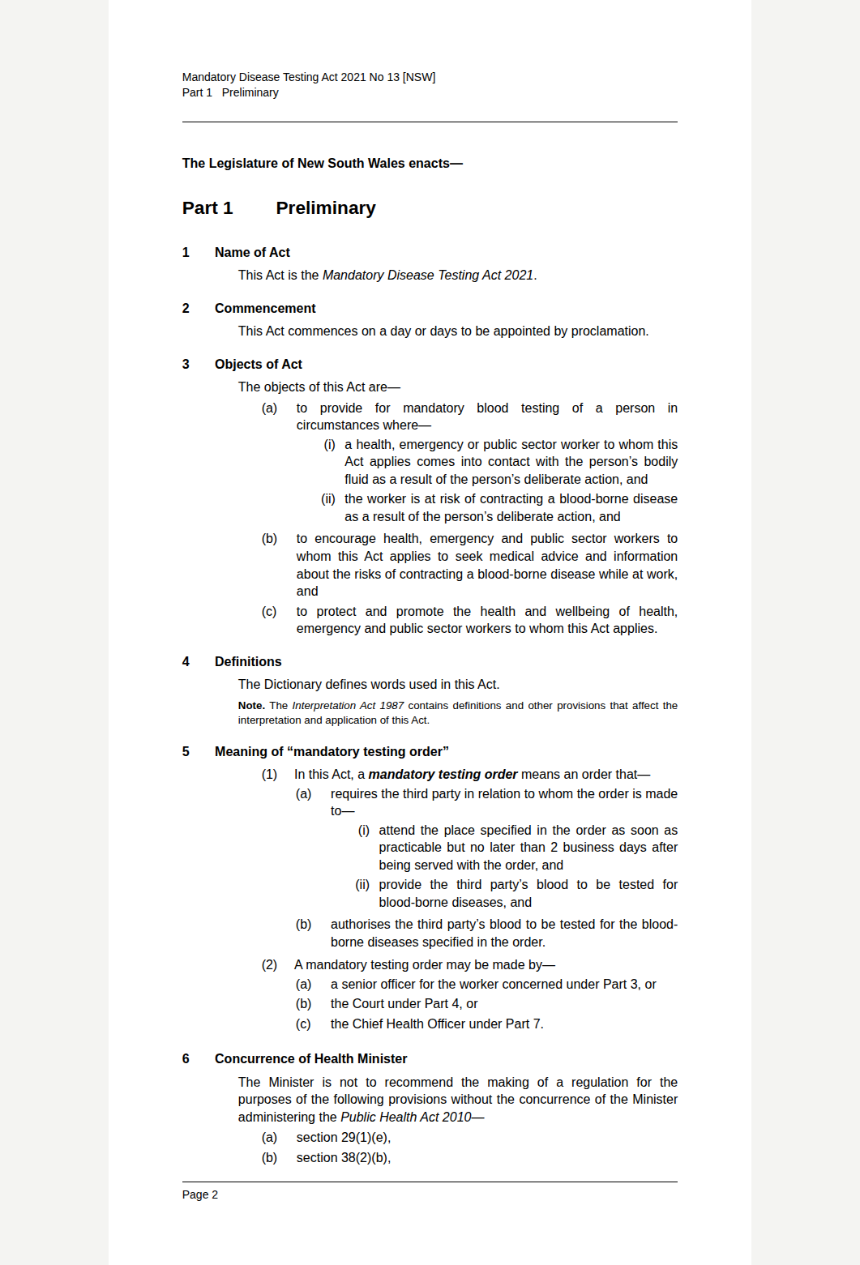Mandatory Disease Testing Act 2021 No 13 [NSW] Part 1 Preliminary
The Legislature of New South Wales enacts—
Part 1 Preliminary
1 Name of Act
This Act is the Mandatory Disease Testing Act 2021.
2 Commencement
This Act commences on a day or days to be appointed by proclamation.
3 Objects of Act
The objects of this Act are—
(a) to provide for mandatory blood testing of a person in circumstances where—
(i) a health, emergency or public sector worker to whom this Act applies comes into contact with the person’s bodily fluid as a result of the person’s deliberate action, and
(ii) the worker is at risk of contracting a blood-borne disease as a result of the person’s deliberate action, and
(b) to encourage health, emergency and public sector workers to whom this Act applies to seek medical advice and information about the risks of contracting a blood-borne disease while at work, and
(c) to protect and promote the health and wellbeing of health, emergency and public sector workers to whom this Act applies.
4 Definitions
The Dictionary defines words used in this Act.
Note. The Interpretation Act 1987 contains definitions and other provisions that affect the interpretation and application of this Act.
5 Meaning of “mandatory testing order”
(1)
In this Act, a mandatory testing order means an order that—
(a) requires the third party in relation to whom the order is made to—
(i) attend the place specified in the order as soon as practicable but no later than 2 business days after being served with the order, and
(ii) provide the third party’s blood to be tested for blood-borne diseases, and
(b) authorises the third party’s blood to be tested for the blood-borne diseases specified in the order.
(2)
A mandatory testing order may be made by—
(a) a senior officer for the worker concerned under Part 3, or
(b) the Court under Part 4, or
(c) the Chief Health Officer under Part 7.
6 Concurrence of Health Minister
The Minister is not to recommend the making of a regulation for the purposes of the following provisions without the concurrence of the Minister administering the Public Health Act 2010—
(a) section 29(1)(e),
(b) section 38(2)(b),
Page 2